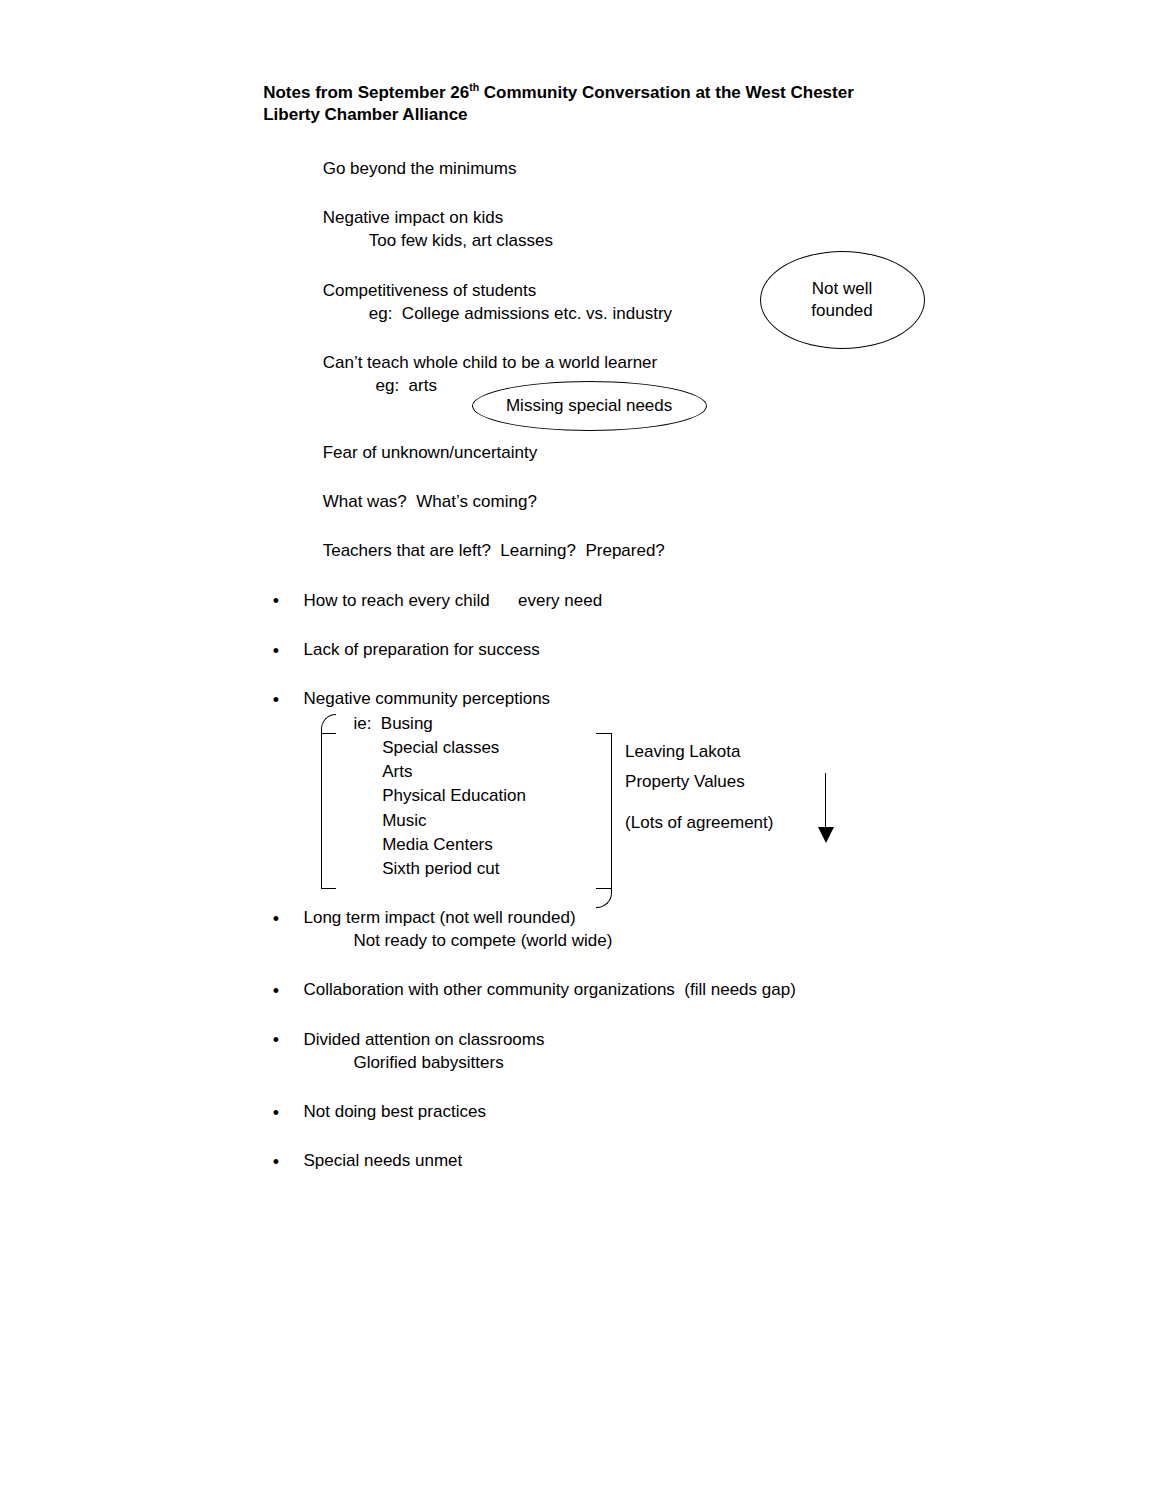Notes from September 26th Community Conversation at the West Chester Liberty Chamber Alliance
Go beyond the minimums
Negative impact on kids
Too few kids, art classes
Not well
founded
Competitiveness of students
eg: College admissions etc. vs. industry
Missing special needs
Can’t teach whole child to be a world learner
eg: arts
Fear of unknown/uncertainty
What was? What’s coming?
Teachers that are left? Learning? Prepared?
How to reach every child every need
Lack of preparation for success
Negative community perceptions
ie: Busing
Special classes
Arts
Physical Education
Music
Media Centers
Sixth period cut
Leaving Lakota
Property Values
(Lots of agreement)
Long term impact (not well rounded)
Not ready to compete (world wide)
Collaboration with other community organizations (fill needs gap)
Divided attention on classrooms
Glorified babysitters
Not doing best practices
Special needs unmet